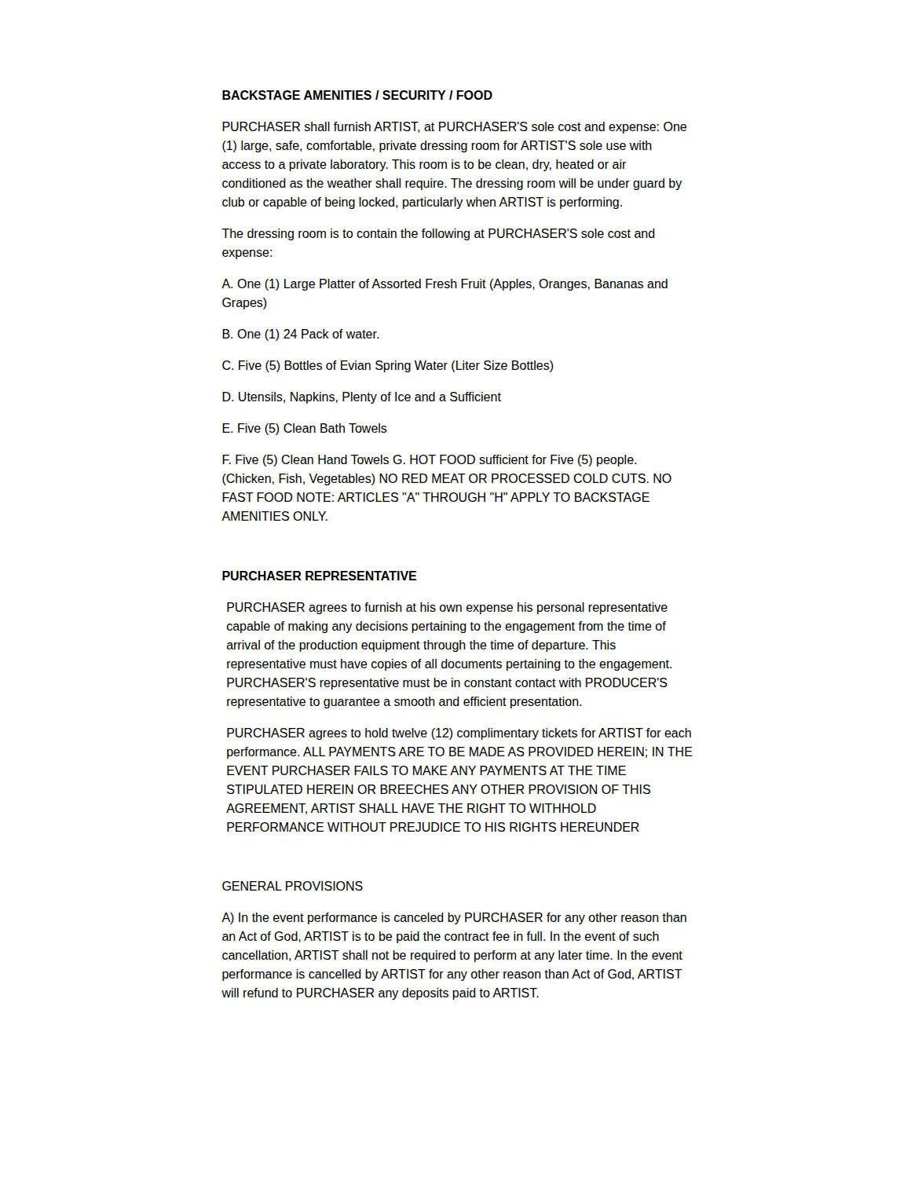BACKSTAGE AMENITIES / SECURITY / FOOD
PURCHASER shall furnish ARTIST, at PURCHASER'S sole cost and expense: One (1) large, safe, comfortable, private dressing room for ARTIST'S sole use with access to a private laboratory. This room is to be clean, dry, heated or air conditioned as the weather shall require. The dressing room will be under guard by club or capable of being locked, particularly when ARTIST is performing.
The dressing room is to contain the following at PURCHASER'S sole cost and expense:
A. One (1) Large Platter of Assorted Fresh Fruit (Apples, Oranges, Bananas and Grapes)
B. One (1) 24 Pack of water.
C. Five (5) Bottles of Evian Spring Water (Liter Size Bottles)
D. Utensils, Napkins, Plenty of Ice and a Sufficient
E. Five (5) Clean Bath Towels
F. Five (5) Clean Hand Towels G. HOT FOOD sufficient for Five (5) people. (Chicken, Fish, Vegetables) NO RED MEAT OR PROCESSED COLD CUTS. NO FAST FOOD NOTE: ARTICLES "A" THROUGH "H" APPLY TO BACKSTAGE AMENITIES ONLY.
PURCHASER REPRESENTATIVE
PURCHASER agrees to furnish at his own expense his personal representative capable of making any decisions pertaining to the engagement from the time of arrival of the production equipment through the time of departure. This representative must have copies of all documents pertaining to the engagement. PURCHASER'S representative must be in constant contact with PRODUCER'S representative to guarantee a smooth and efficient presentation.
PURCHASER agrees to hold twelve (12) complimentary tickets for ARTIST for each performance. ALL PAYMENTS ARE TO BE MADE AS PROVIDED HEREIN; IN THE EVENT PURCHASER FAILS TO MAKE ANY PAYMENTS AT THE TIME STIPULATED HEREIN OR BREECHES ANY OTHER PROVISION OF THIS AGREEMENT, ARTIST SHALL HAVE THE RIGHT TO WITHHOLD PERFORMANCE WITHOUT PREJUDICE TO HIS RIGHTS HEREUNDER
GENERAL PROVISIONS
A) In the event performance is canceled by PURCHASER for any other reason than an Act of God, ARTIST is to be paid the contract fee in full. In the event of such cancellation, ARTIST shall not be required to perform at any later time. In the event performance is cancelled by ARTIST for any other reason than Act of God, ARTIST will refund to PURCHASER any deposits paid to ARTIST.